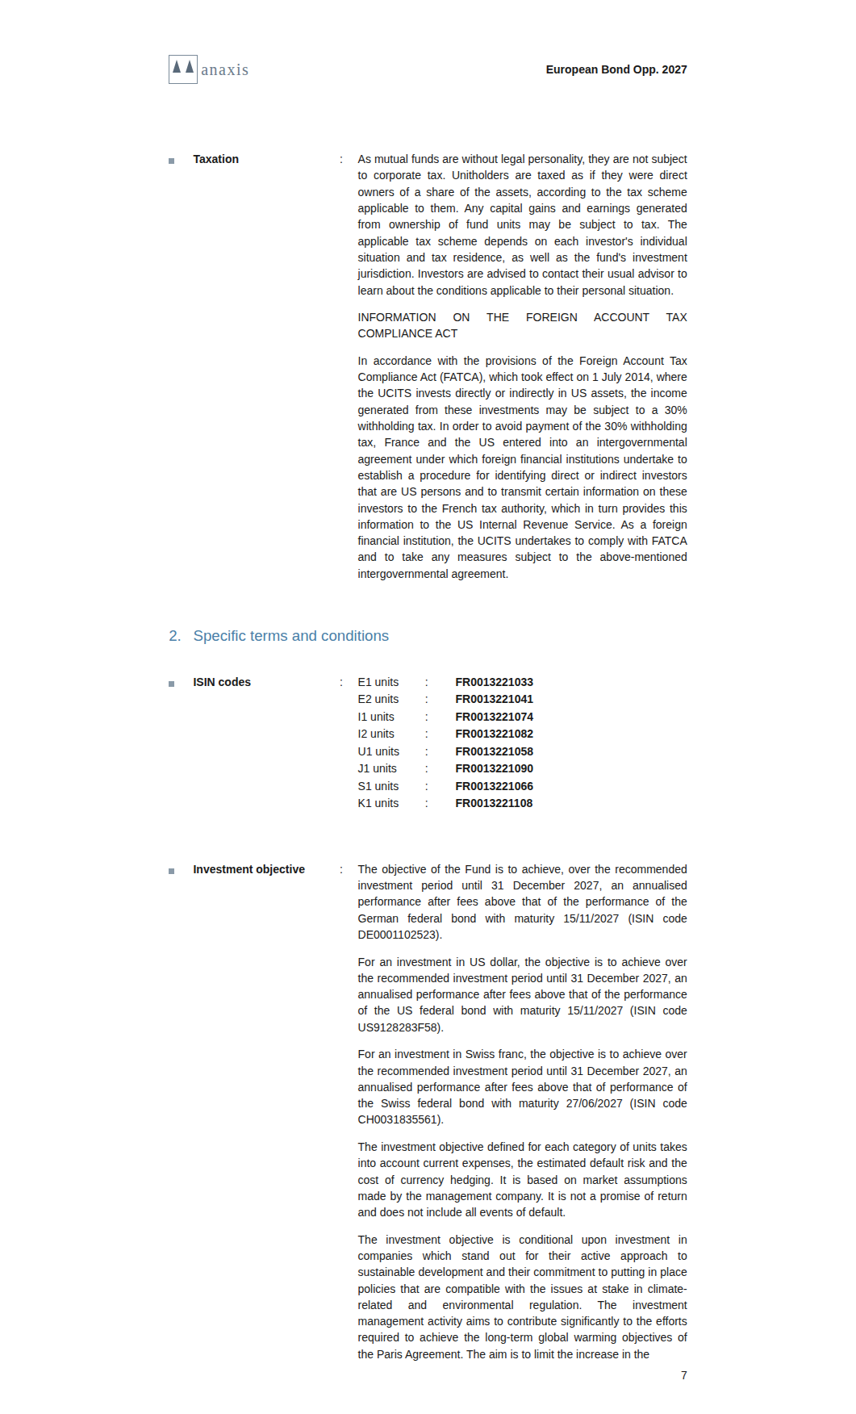anaxis
European Bond Opp. 2027
Taxation
:
As mutual funds are without legal personality, they are not subject to corporate tax. Unitholders are taxed as if they were direct owners of a share of the assets, according to the tax scheme applicable to them. Any capital gains and earnings generated from ownership of fund units may be subject to tax. The applicable tax scheme depends on each investor's individual situation and tax residence, as well as the fund's investment jurisdiction. Investors are advised to contact their usual advisor to learn about the conditions applicable to their personal situation.
INFORMATION ON THE FOREIGN ACCOUNT TAX COMPLIANCE ACT
In accordance with the provisions of the Foreign Account Tax Compliance Act (FATCA), which took effect on 1 July 2014, where the UCITS invests directly or indirectly in US assets, the income generated from these investments may be subject to a 30% withholding tax. In order to avoid payment of the 30% withholding tax, France and the US entered into an intergovernmental agreement under which foreign financial institutions undertake to establish a procedure for identifying direct or indirect investors that are US persons and to transmit certain information on these investors to the French tax authority, which in turn provides this information to the US Internal Revenue Service. As a foreign financial institution, the UCITS undertakes to comply with FATCA and to take any measures subject to the above-mentioned intergovernmental agreement.
2.
Specific terms and conditions
ISIN codes
:
| E1 units | : | FR0013221033 |
| E2 units | : | FR0013221041 |
| I1 units | : | FR0013221074 |
| I2 units | : | FR0013221082 |
| U1 units | : | FR0013221058 |
| J1 units | : | FR0013221090 |
| S1 units | : | FR0013221066 |
| K1 units | : | FR0013221108 |
Investment objective
:
The objective of the Fund is to achieve, over the recommended investment period until 31 December 2027, an annualised performance after fees above that of the performance of the German federal bond with maturity 15/11/2027 (ISIN code DE0001102523).
For an investment in US dollar, the objective is to achieve over the recommended investment period until 31 December 2027, an annualised performance after fees above that of the performance of the US federal bond with maturity 15/11/2027 (ISIN code US9128283F58).
For an investment in Swiss franc, the objective is to achieve over the recommended investment period until 31 December 2027, an annualised performance after fees above that of performance of the Swiss federal bond with maturity 27/06/2027 (ISIN code CH0031835561).
The investment objective defined for each category of units takes into account current expenses, the estimated default risk and the cost of currency hedging. It is based on market assumptions made by the management company. It is not a promise of return and does not include all events of default.
The investment objective is conditional upon investment in companies which stand out for their active approach to sustainable development and their commitment to putting in place policies that are compatible with the issues at stake in climate-related and environmental regulation. The investment management activity aims to contribute significantly to the efforts required to achieve the long-term global warming objectives of the Paris Agreement. The aim is to limit the increase in the
7